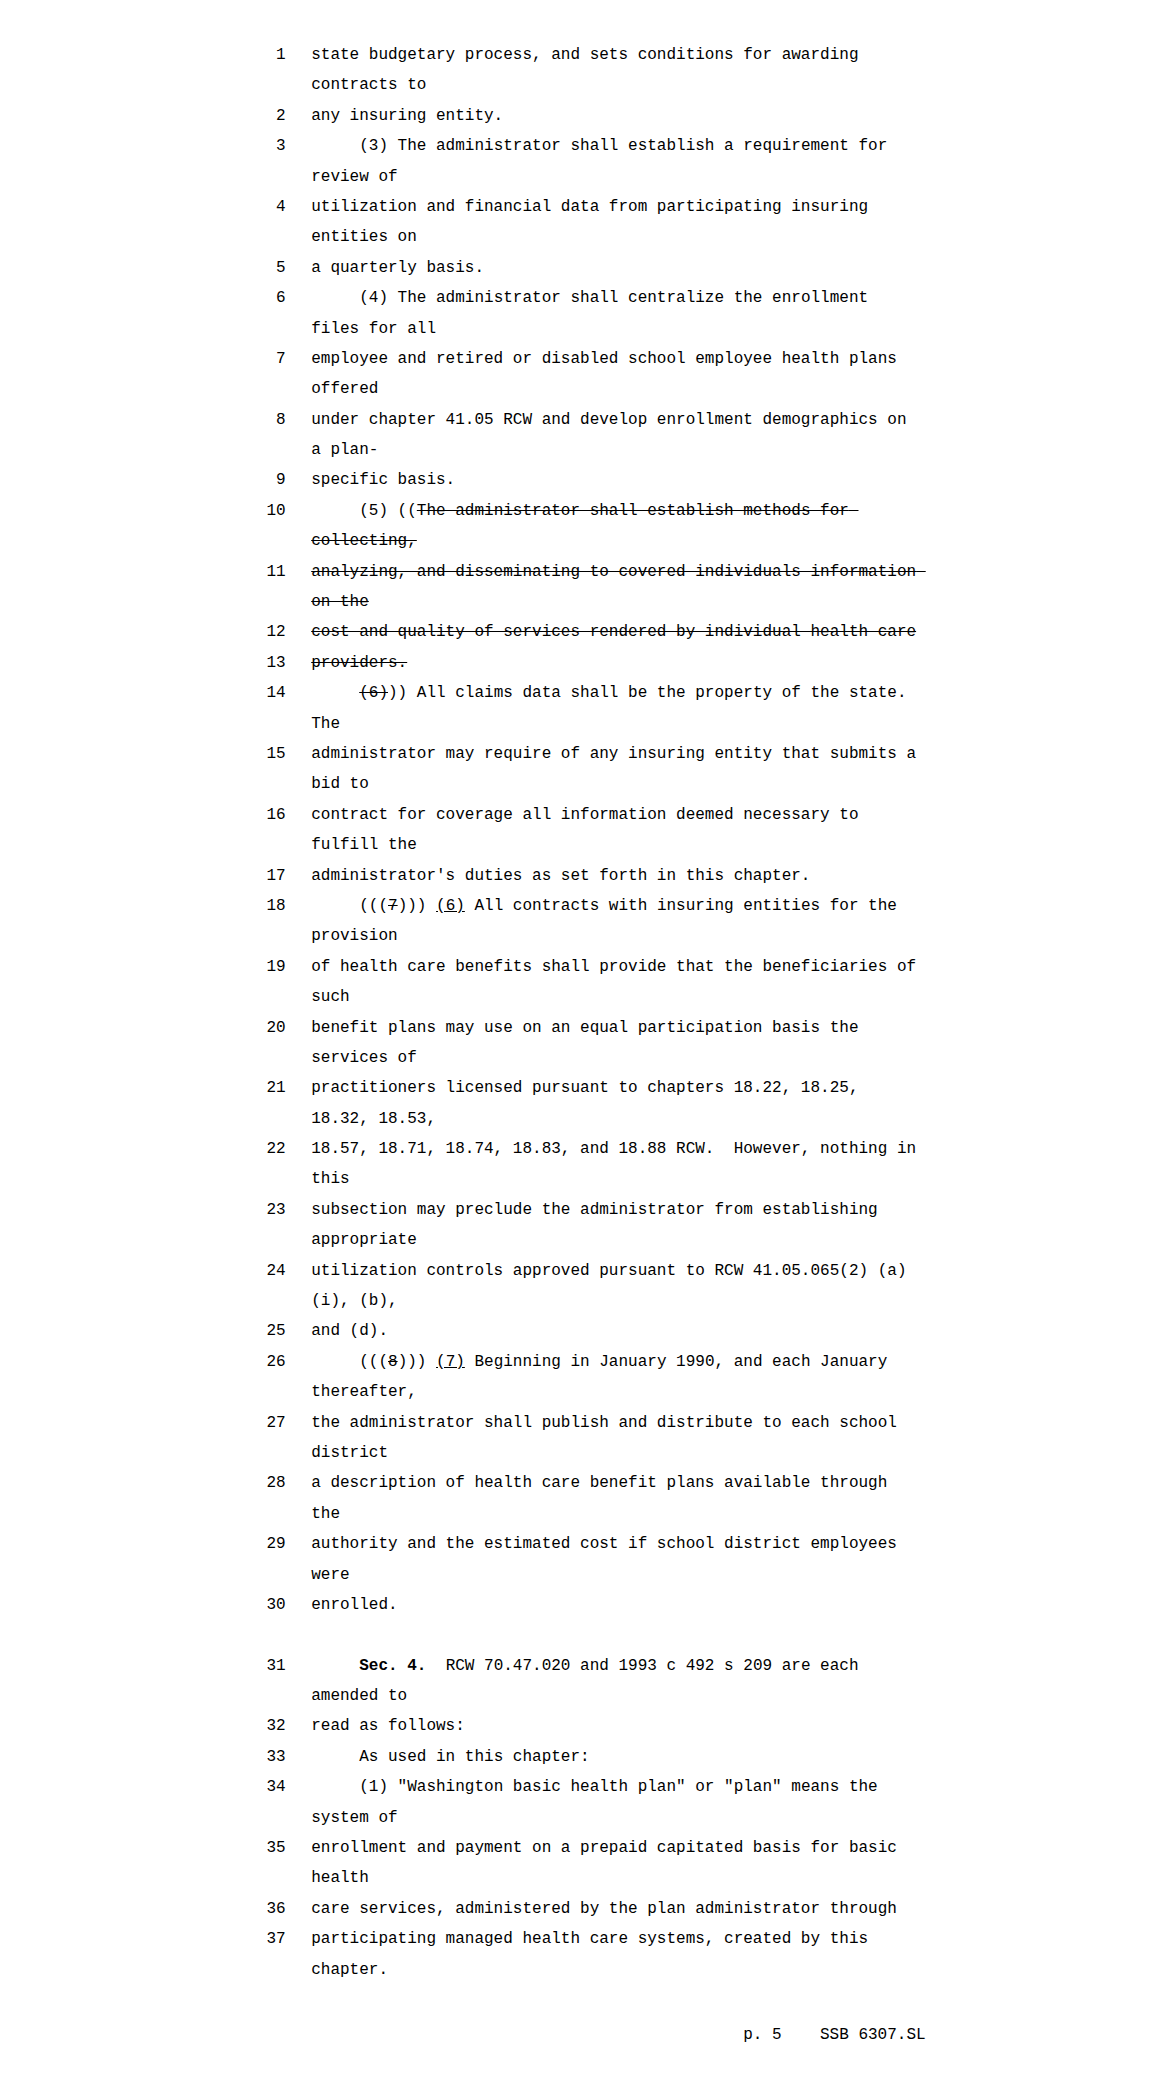1 state budgetary process, and sets conditions for awarding contracts to
2 any insuring entity.
3 (3) The administrator shall establish a requirement for review of
4 utilization and financial data from participating insuring entities on
5 a quarterly basis.
6 (4) The administrator shall centralize the enrollment files for all
7 employee and retired or disabled school employee health plans offered
8 under chapter 41.05 RCW and develop enrollment demographics on a plan-
9 specific basis.
10 (5) ((The administrator shall establish methods for collecting,
11 analyzing, and disseminating to covered individuals information on the
12 cost and quality of services rendered by individual health care
13 providers.
14 (6))) All claims data shall be the property of the state. The
15 administrator may require of any insuring entity that submits a bid to
16 contract for coverage all information deemed necessary to fulfill the
17 administrator's duties as set forth in this chapter.
18 (((7))) (6) All contracts with insuring entities for the provision
19 of health care benefits shall provide that the beneficiaries of such
20 benefit plans may use on an equal participation basis the services of
21 practitioners licensed pursuant to chapters 18.22, 18.25, 18.32, 18.53,
2218.57, 18.71, 18.74, 18.83, and 18.88 RCW. However, nothing in this
23 subsection may preclude the administrator from establishing appropriate
24 utilization controls approved pursuant to RCW 41.05.065(2) (a)(i), (b),
25 and (d).
26 (((8))) (7) Beginning in January 1990, and each January thereafter,
27 the administrator shall publish and distribute to each school district
28 a description of health care benefit plans available through the
29 authority and the estimated cost if school district employees were
30 enrolled.
31 Sec. 4. RCW 70.47.020 and 1993 c 492 s 209 are each amended to
32 read as follows:
33 As used in this chapter:
34 (1) "Washington basic health plan" or "plan" means the system of
35 enrollment and payment on a prepaid capitated basis for basic health
36 care services, administered by the plan administrator through
37 participating managed health care systems, created by this chapter.
p. 5 SSB 6307.SL